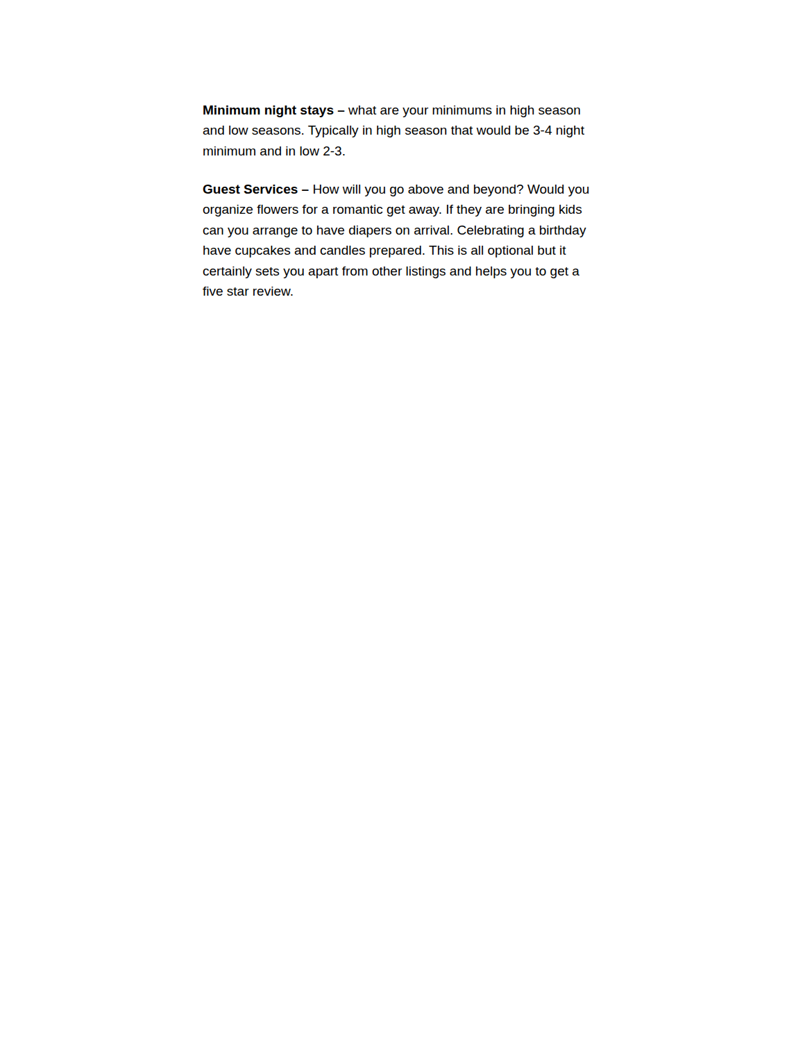Minimum night stays – what are your minimums in high season and low seasons. Typically in high season that would be 3-4 night minimum and in low 2-3.
Guest Services – How will you go above and beyond? Would you organize flowers for a romantic get away. If they are bringing kids can you arrange to have diapers on arrival. Celebrating a birthday have cupcakes and candles prepared. This is all optional but it certainly sets you apart from other listings and helps you to get a five star review.